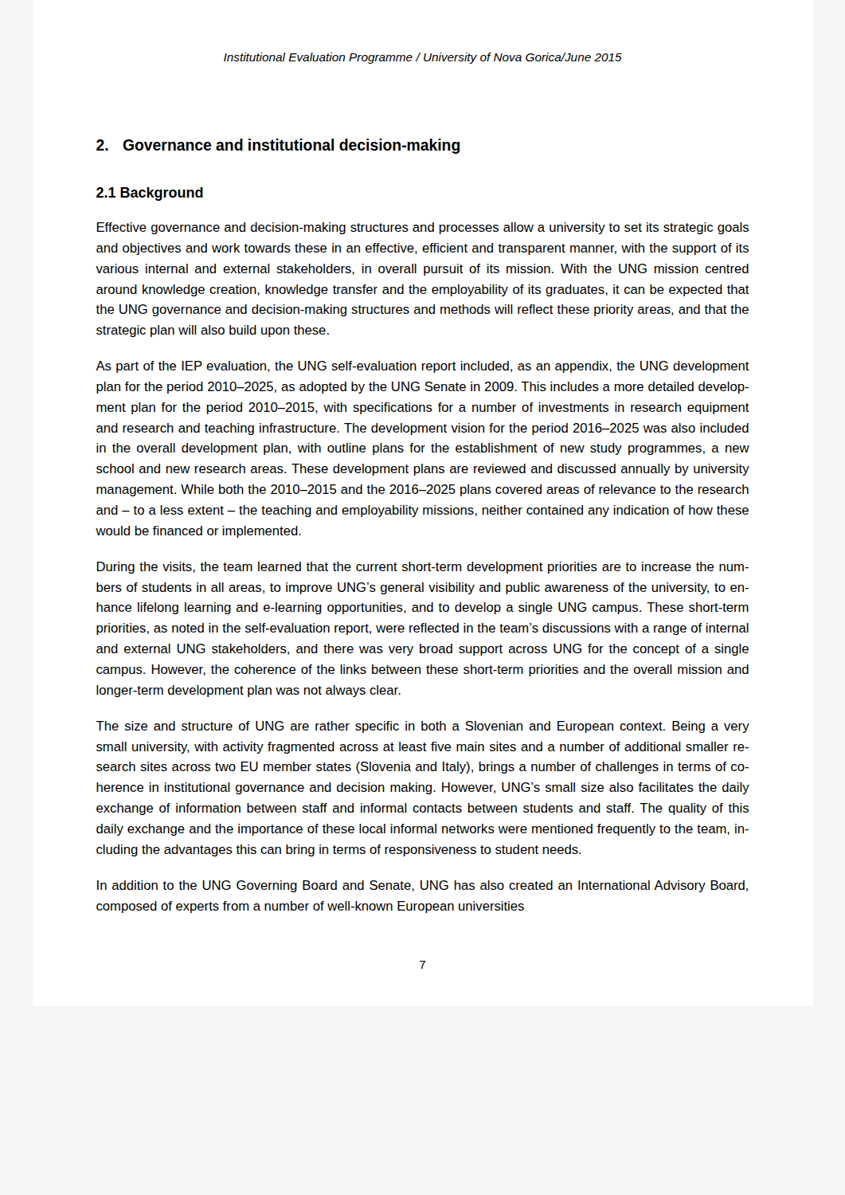Institutional Evaluation Programme / University of Nova Gorica/June 2015
2. Governance and institutional decision-making
2.1 Background
Effective governance and decision-making structures and processes allow a university to set its strategic goals and objectives and work towards these in an effective, efficient and transparent manner, with the support of its various internal and external stakeholders, in overall pursuit of its mission. With the UNG mission centred around knowledge creation, knowledge transfer and the employability of its graduates, it can be expected that the UNG governance and decision-making structures and methods will reflect these priority areas, and that the strategic plan will also build upon these.
As part of the IEP evaluation, the UNG self-evaluation report included, as an appendix, the UNG development plan for the period 2010–2025, as adopted by the UNG Senate in 2009. This includes a more detailed development plan for the period 2010–2015, with specifications for a number of investments in research equipment and research and teaching infrastructure. The development vision for the period 2016–2025 was also included in the overall development plan, with outline plans for the establishment of new study programmes, a new school and new research areas. These development plans are reviewed and discussed annually by university management. While both the 2010–2015 and the 2016–2025 plans covered areas of relevance to the research and – to a less extent – the teaching and employability missions, neither contained any indication of how these would be financed or implemented.
During the visits, the team learned that the current short-term development priorities are to increase the numbers of students in all areas, to improve UNG’s general visibility and public awareness of the university, to enhance lifelong learning and e-learning opportunities, and to develop a single UNG campus. These short-term priorities, as noted in the self-evaluation report, were reflected in the team’s discussions with a range of internal and external UNG stakeholders, and there was very broad support across UNG for the concept of a single campus. However, the coherence of the links between these short-term priorities and the overall mission and longer-term development plan was not always clear.
The size and structure of UNG are rather specific in both a Slovenian and European context. Being a very small university, with activity fragmented across at least five main sites and a number of additional smaller research sites across two EU member states (Slovenia and Italy), brings a number of challenges in terms of coherence in institutional governance and decision making. However, UNG’s small size also facilitates the daily exchange of information between staff and informal contacts between students and staff. The quality of this daily exchange and the importance of these local informal networks were mentioned frequently to the team, including the advantages this can bring in terms of responsiveness to student needs.
In addition to the UNG Governing Board and Senate, UNG has also created an International Advisory Board, composed of experts from a number of well-known European universities
7